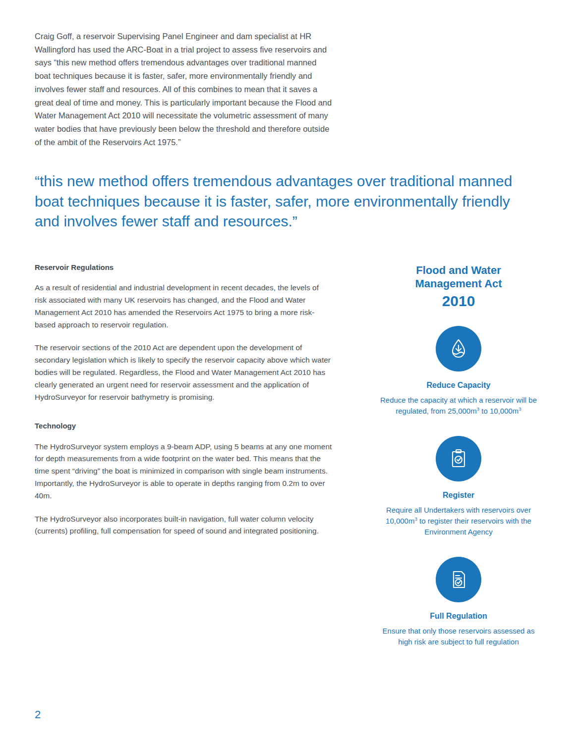Craig Goff, a reservoir Supervising Panel Engineer and dam specialist at HR Wallingford has used the ARC-Boat in a trial project to assess five reservoirs and says “this new method offers tremendous advantages over traditional manned boat techniques because it is faster, safer, more environmentally friendly and involves fewer staff and resources. All of this combines to mean that it saves a great deal of time and money. This is particularly important because the Flood and Water Management Act 2010 will necessitate the volumetric assessment of many water bodies that have previously been below the threshold and therefore outside of the ambit of the Reservoirs Act 1975.”
“this new method offers tremendous advantages over traditional manned boat techniques because it is faster, safer, more environmentally friendly and involves fewer staff and resources.”
Reservoir Regulations
As a result of residential and industrial development in recent decades, the levels of risk associated with many UK reservoirs has changed, and the Flood and Water Management Act 2010 has amended the Reservoirs Act 1975 to bring a more risk-based approach to reservoir regulation.
The reservoir sections of the 2010 Act are dependent upon the development of secondary legislation which is likely to specify the reservoir capacity above which water bodies will be regulated. Regardless, the Flood and Water Management Act 2010 has clearly generated an urgent need for reservoir assessment and the application of HydroSurveyor for reservoir bathymetry is promising.
Technology
The HydroSurveyor system employs a 9-beam ADP, using 5 beams at any one moment for depth measurements from a wide footprint on the water bed. This means that the time spent “driving” the boat is minimized in comparison with single beam instruments. Importantly, the HydroSurveyor is able to operate in depths ranging from 0.2m to over 40m.
The HydroSurveyor also incorporates built-in navigation, full water column velocity (currents) profiling, full compensation for speed of sound and integrated positioning.
Flood and Water
Management Act
2010
Reduce Capacity
Reduce the capacity at which a reservoir will be regulated, from 25,000m3 to 10,000m3
Register
Require all Undertakers with reservoirs over 10,000m3 to register their reservoirs with the Environment Agency
Full Regulation
Ensure that only those reservoirs assessed as high risk are subject to full regulation
2